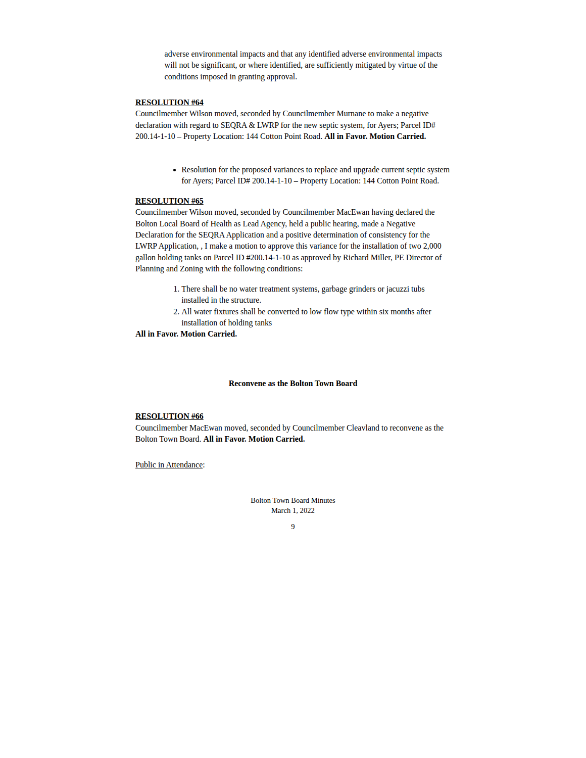adverse environmental impacts and that any identified adverse environmental impacts will not be significant, or where identified, are sufficiently mitigated by virtue of the conditions imposed in granting approval.
RESOLUTION #64
Councilmember Wilson moved, seconded by Councilmember Murnane to make a negative declaration with regard to SEQRA & LWRP for the new septic system, for Ayers; Parcel ID# 200.14-1-10 – Property Location: 144 Cotton Point Road. All in Favor. Motion Carried.
Resolution for the proposed variances to replace and upgrade current septic system for Ayers; Parcel ID# 200.14-1-10 – Property Location: 144 Cotton Point Road.
RESOLUTION #65
Councilmember Wilson moved, seconded by Councilmember MacEwan having declared the Bolton Local Board of Health as Lead Agency, held a public hearing, made a Negative Declaration for the SEQRA Application and a positive determination of consistency for the LWRP Application, , I make a motion to approve this variance for the installation of two 2,000 gallon holding tanks on Parcel ID #200.14-1-10 as approved by Richard Miller, PE Director of Planning and Zoning with the following conditions:
There shall be no water treatment systems, garbage grinders or jacuzzi tubs installed in the structure.
All water fixtures shall be converted to low flow type within six months after installation of holding tanks
All in Favor. Motion Carried.
Reconvene as the Bolton Town Board
RESOLUTION #66
Councilmember MacEwan moved, seconded by Councilmember Cleavland to reconvene as the Bolton Town Board. All in Favor. Motion Carried.
Public in Attendance:
Bolton Town Board Minutes
March 1, 2022
9